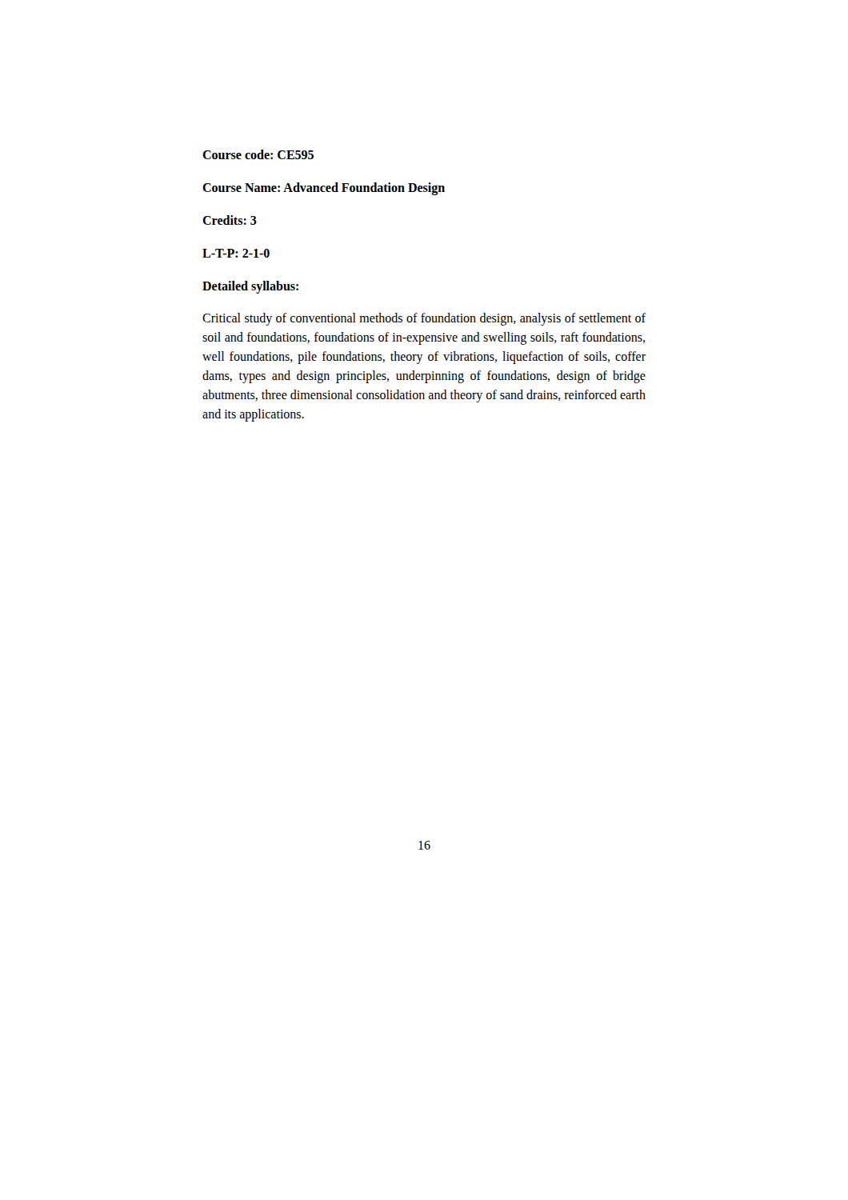Course code: CE595
Course Name: Advanced Foundation Design
Credits: 3
L-T-P: 2-1-0
Detailed syllabus:
Critical study of conventional methods of foundation design, analysis of settlement of soil and foundations, foundations of in-expensive and swelling soils, raft foundations, well foundations, pile foundations, theory of vibrations, liquefaction of soils, coffer dams, types and design principles, underpinning of foundations, design of bridge abutments, three dimensional consolidation and theory of sand drains, reinforced earth and its applications.
16